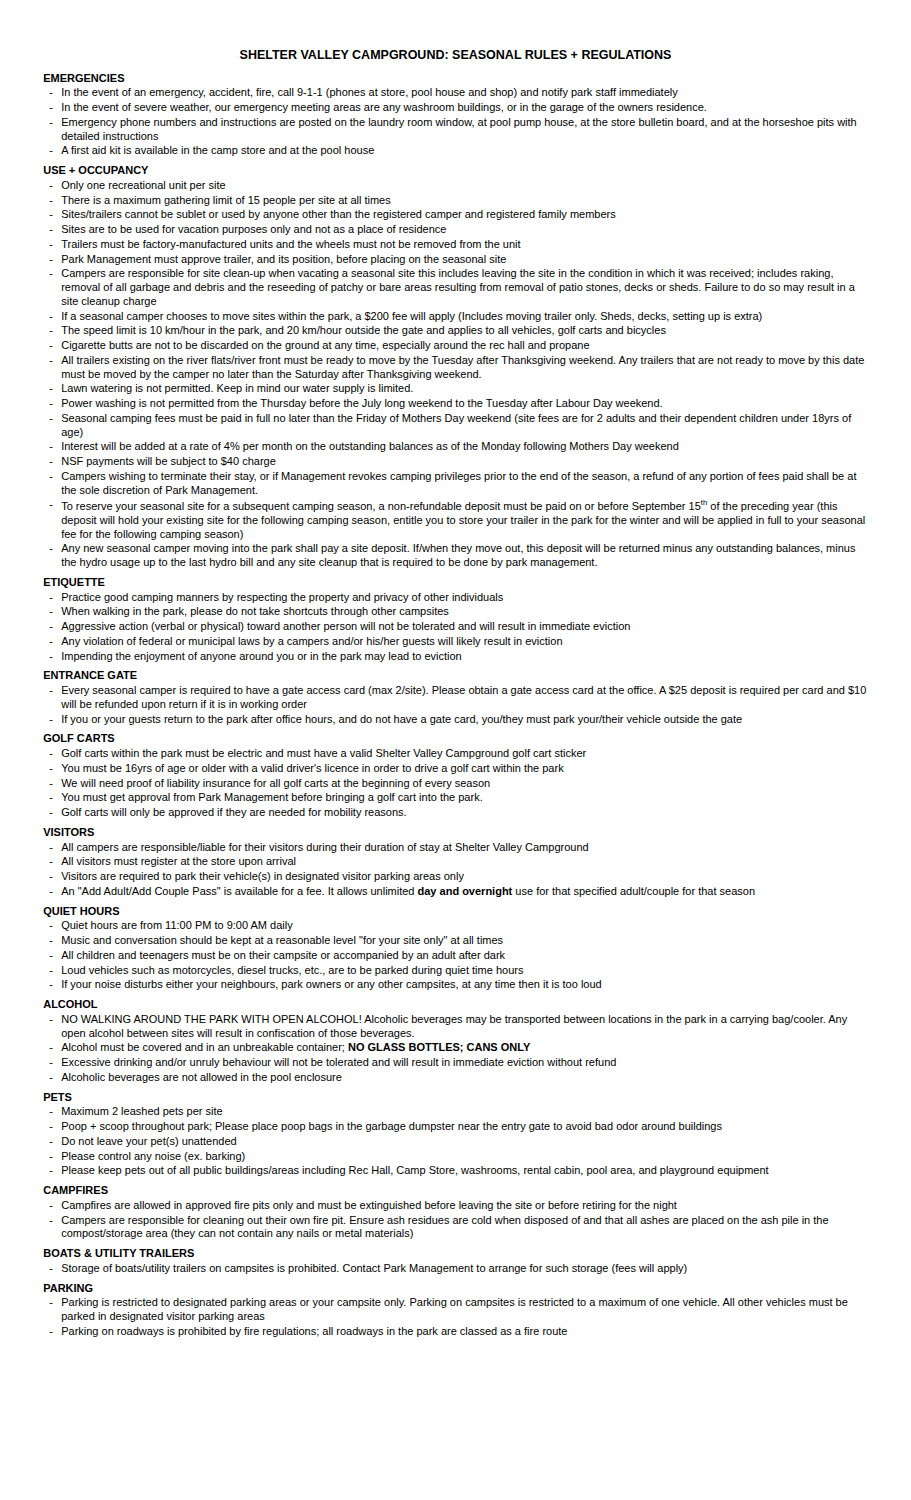SHELTER VALLEY CAMPGROUND: SEASONAL RULES + REGULATIONS
Emergencies
In the event of an emergency, accident, fire, call 9-1-1 (phones at store, pool house and shop) and notify park staff immediately
In the event of severe weather, our emergency meeting areas are any washroom buildings, or in the garage of the owners residence.
Emergency phone numbers and instructions are posted on the laundry room window, at pool pump house, at the store bulletin board, and at the horseshoe pits with detailed instructions
A first aid kit is available in the camp store and at the pool house
Use + Occupancy
Only one recreational unit per site
There is a maximum gathering limit of 15 people per site at all times
Sites/trailers cannot be sublet or used by anyone other than the registered camper and registered family members
Sites are to be used for vacation purposes only and not as a place of residence
Trailers must be factory-manufactured units and the wheels must not be removed from the unit
Park Management must approve trailer, and its position, before placing on the seasonal site
Campers are responsible for site clean-up when vacating a seasonal site this includes leaving the site in the condition in which it was received; includes raking, removal of all garbage and debris and the reseeding of patchy or bare areas resulting from removal of patio stones, decks or sheds. Failure to do so may result in a site cleanup charge
If a seasonal camper chooses to move sites within the park, a $200 fee will apply (Includes moving trailer only. Sheds, decks, setting up is extra)
The speed limit is 10 km/hour in the park, and 20 km/hour outside the gate and applies to all vehicles, golf carts and bicycles
Cigarette butts are not to be discarded on the ground at any time, especially around the rec hall and propane
All trailers existing on the river flats/river front must be ready to move by the Tuesday after Thanksgiving weekend. Any trailers that are not ready to move by this date must be moved by the camper no later than the Saturday after Thanksgiving weekend.
Lawn watering is not permitted. Keep in mind our water supply is limited.
Power washing is not permitted from the Thursday before the July long weekend to the Tuesday after Labour Day weekend.
Seasonal camping fees must be paid in full no later than the Friday of Mothers Day weekend (site fees are for 2 adults and their dependent children under 18yrs of age)
Interest will be added at a rate of 4% per month on the outstanding balances as of the Monday following Mothers Day weekend
NSF payments will be subject to $40 charge
Campers wishing to terminate their stay, or if Management revokes camping privileges prior to the end of the season, a refund of any portion of fees paid shall be at the sole discretion of Park Management.
To reserve your seasonal site for a subsequent camping season, a non-refundable deposit must be paid on or before September 15th of the preceding year (this deposit will hold your existing site for the following camping season, entitle you to store your trailer in the park for the winter and will be applied in full to your seasonal fee for the following camping season)
Any new seasonal camper moving into the park shall pay a site deposit. If/when they move out, this deposit will be returned minus any outstanding balances, minus the hydro usage up to the last hydro bill and any site cleanup that is required to be done by park management.
Etiquette
Practice good camping manners by respecting the property and privacy of other individuals
When walking in the park, please do not take shortcuts through other campsites
Aggressive action (verbal or physical) toward another person will not be tolerated and will result in immediate eviction
Any violation of federal or municipal laws by a campers and/or his/her guests will likely result in eviction
Impending the enjoyment of anyone around you or in the park may lead to eviction
Entrance Gate
Every seasonal camper is required to have a gate access card (max 2/site). Please obtain a gate access card at the office. A $25 deposit is required per card and $10 will be refunded upon return if it is in working order
If you or your guests return to the park after office hours, and do not have a gate card, you/they must park your/their vehicle outside the gate
Golf Carts
Golf carts within the park must be electric and must have a valid Shelter Valley Campground golf cart sticker
You must be 16yrs of age or older with a valid driver's licence in order to drive a golf cart within the park
We will need proof of liability insurance for all golf carts at the beginning of every season
You must get approval from Park Management before bringing a golf cart into the park.
Golf carts will only be approved if they are needed for mobility reasons.
Visitors
All campers are responsible/liable for their visitors during their duration of stay at Shelter Valley Campground
All visitors must register at the store upon arrival
Visitors are required to park their vehicle(s) in designated visitor parking areas only
An "Add Adult/Add Couple Pass" is available for a fee. It allows unlimited day and overnight use for that specified adult/couple for that season
Quiet Hours
Quiet hours are from 11:00 PM to 9:00 AM daily
Music and conversation should be kept at a reasonable level "for your site only" at all times
All children and teenagers must be on their campsite or accompanied by an adult after dark
Loud vehicles such as motorcycles, diesel trucks, etc., are to be parked during quiet time hours
If your noise disturbs either your neighbours, park owners or any other campsites, at any time then it is too loud
Alcohol
NO WALKING AROUND THE PARK WITH OPEN ALCOHOL! Alcoholic beverages may be transported between locations in the park in a carrying bag/cooler. Any open alcohol between sites will result in confiscation of those beverages.
Alcohol must be covered and in an unbreakable container; NO GLASS BOTTLES; CANS ONLY
Excessive drinking and/or unruly behaviour will not be tolerated and will result in immediate eviction without refund
Alcoholic beverages are not allowed in the pool enclosure
Pets
Maximum 2 leashed pets per site
Poop + scoop throughout park; Please place poop bags in the garbage dumpster near the entry gate to avoid bad odor around buildings
Do not leave your pet(s) unattended
Please control any noise (ex. barking)
Please keep pets out of all public buildings/areas including Rec Hall, Camp Store, washrooms, rental cabin, pool area, and playground equipment
Campfires
Campfires are allowed in approved fire pits only and must be extinguished before leaving the site or before retiring for the night
Campers are responsible for cleaning out their own fire pit. Ensure ash residues are cold when disposed of and that all ashes are placed on the ash pile in the compost/storage area (they can not contain any nails or metal materials)
Boats & Utility Trailers
Storage of boats/utility trailers on campsites is prohibited. Contact Park Management to arrange for such storage (fees will apply)
Parking
Parking is restricted to designated parking areas or your campsite only. Parking on campsites is restricted to a maximum of one vehicle. All other vehicles must be parked in designated visitor parking areas
Parking on roadways is prohibited by fire regulations; all roadways in the park are classed as a fire route